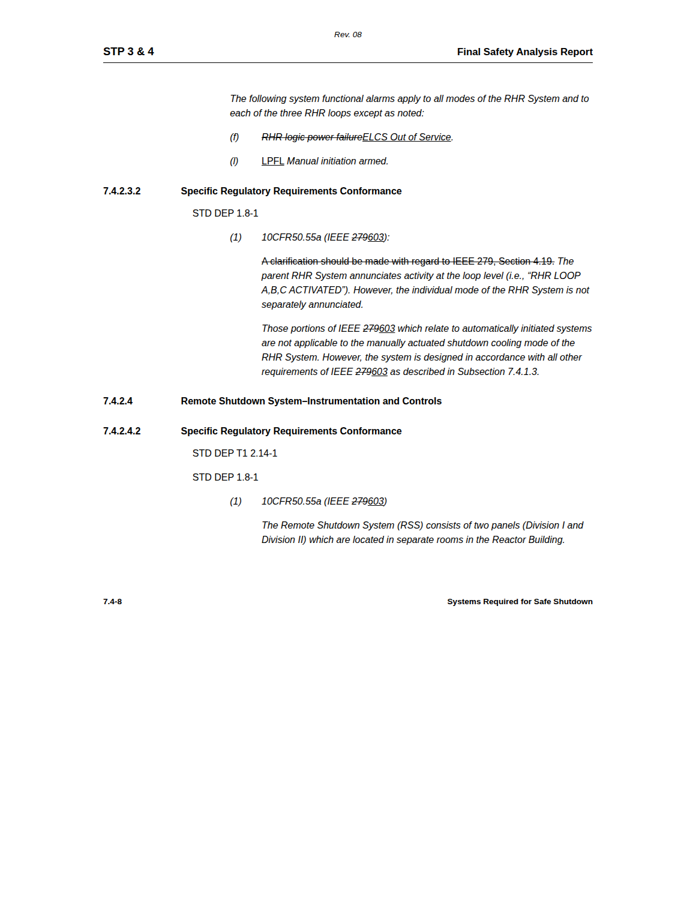Rev. 08
STP 3 & 4
Final Safety Analysis Report
The following system functional alarms apply to all modes of the RHR System and to each of the three RHR loops except as noted:
(f)
RHR logic power failure ELCS Out of Service.
(l)
LPFL Manual initiation armed.
7.4.2.3.2 Specific Regulatory Requirements Conformance
STD DEP 1.8-1
(1)
10CFR50.55a (IEEE 279603):
A clarification should be made with regard to IEEE 279, Section 4.19. The parent RHR System annunciates activity at the loop level (i.e., “RHR LOOP A,B,C ACTIVATED”). However, the individual mode of the RHR System is not separately annunciated.
Those portions of IEEE 279603 which relate to automatically initiated systems are not applicable to the manually actuated shutdown cooling mode of the RHR System. However, the system is designed in accordance with all other requirements of IEEE 279603 as described in Subsection 7.4.1.3.
7.4.2.4 Remote Shutdown System–Instrumentation and Controls
7.4.2.4.2 Specific Regulatory Requirements Conformance
STD DEP T1 2.14-1
STD DEP 1.8-1
(1)
10CFR50.55a (IEEE 279603)
The Remote Shutdown System (RSS) consists of two panels (Division I and Division II) which are located in separate rooms in the Reactor Building.
7.4-8
Systems Required for Safe Shutdown